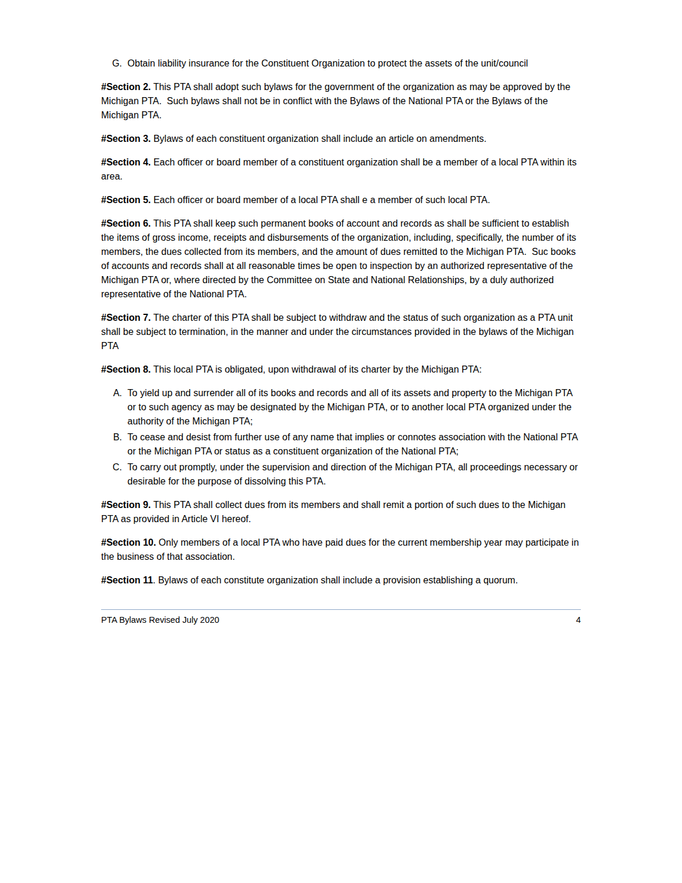Obtain liability insurance for the Constituent Organization to protect the assets of the unit/council
#Section 2. This PTA shall adopt such bylaws for the government of the organization as may be approved by the Michigan PTA. Such bylaws shall not be in conflict with the Bylaws of the National PTA or the Bylaws of the Michigan PTA.
#Section 3. Bylaws of each constituent organization shall include an article on amendments.
#Section 4. Each officer or board member of a constituent organization shall be a member of a local PTA within its area.
#Section 5. Each officer or board member of a local PTA shall e a member of such local PTA.
#Section 6. This PTA shall keep such permanent books of account and records as shall be sufficient to establish the items of gross income, receipts and disbursements of the organization, including, specifically, the number of its members, the dues collected from its members, and the amount of dues remitted to the Michigan PTA. Suc books of accounts and records shall at all reasonable times be open to inspection by an authorized representative of the Michigan PTA or, where directed by the Committee on State and National Relationships, by a duly authorized representative of the National PTA.
#Section 7. The charter of this PTA shall be subject to withdraw and the status of such organization as a PTA unit shall be subject to termination, in the manner and under the circumstances provided in the bylaws of the Michigan PTA
#Section 8. This local PTA is obligated, upon withdrawal of its charter by the Michigan PTA:
To yield up and surrender all of its books and records and all of its assets and property to the Michigan PTA or to such agency as may be designated by the Michigan PTA, or to another local PTA organized under the authority of the Michigan PTA;
To cease and desist from further use of any name that implies or connotes association with the National PTA or the Michigan PTA or status as a constituent organization of the National PTA;
To carry out promptly, under the supervision and direction of the Michigan PTA, all proceedings necessary or desirable for the purpose of dissolving this PTA.
#Section 9. This PTA shall collect dues from its members and shall remit a portion of such dues to the Michigan PTA as provided in Article VI hereof.
#Section 10. Only members of a local PTA who have paid dues for the current membership year may participate in the business of that association.
#Section 11. Bylaws of each constitute organization shall include a provision establishing a quorum.
PTA Bylaws Revised July 2020 4